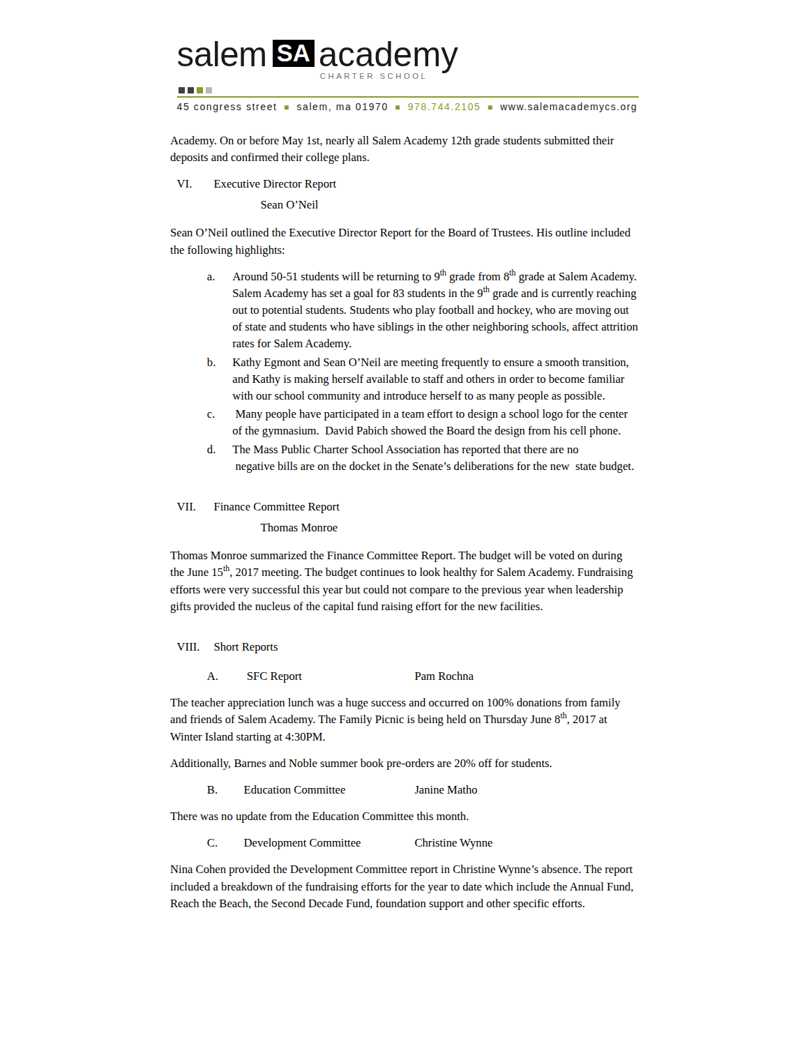salem SA
academy CHARTER SCHOOL
45 congress street ■ salem, ma 01970 ■ 978.744.2105 ■ www.salemacademycs.org
Academy. On or before May 1st, nearly all Salem Academy 12th grade students submitted their deposits and confirmed their college plans.
VI. Executive Director Report
Sean O’Neil
Sean O’Neil outlined the Executive Director Report for the Board of Trustees. His outline included the following highlights:
a. Around 50-51 students will be returning to 9th grade from 8th grade at Salem Academy. Salem Academy has set a goal for 83 students in the 9th grade and is currently reaching out to potential students. Students who play football and hockey, who are moving out of state and students who have siblings in the other neighboring schools, affect attrition rates for Salem Academy.
b. Kathy Egmont and Sean O’Neil are meeting frequently to ensure a smooth transition, and Kathy is making herself available to staff and others in order to become familiar with our school community and introduce herself to as many people as possible.
c. Many people have participated in a team effort to design a school logo for the center of the gymnasium. David Pabich showed the Board the design from his cell phone.
d. The Mass Public Charter School Association has reported that there are no negative bills are on the docket in the Senate’s deliberations for the new state budget.
VII. Finance Committee Report
Thomas Monroe
Thomas Monroe summarized the Finance Committee Report. The budget will be voted on during the June 15th, 2017 meeting. The budget continues to look healthy for Salem Academy. Fundraising efforts were very successful this year but could not compare to the previous year when leadership gifts provided the nucleus of the capital fund raising effort for the new facilities.
VIII. Short Reports
A. SFC Report Pam Rochna
The teacher appreciation lunch was a huge success and occurred on 100% donations from family and friends of Salem Academy. The Family Picnic is being held on Thursday June 8th, 2017 at Winter Island starting at 4:30PM.
Additionally, Barnes and Noble summer book pre-orders are 20% off for students.
B. Education Committee Janine Matho
There was no update from the Education Committee this month.
C. Development Committee Christine Wynne
Nina Cohen provided the Development Committee report in Christine Wynne’s absence. The report included a breakdown of the fundraising efforts for the year to date which include the Annual Fund, Reach the Beach, the Second Decade Fund, foundation support and other specific efforts.